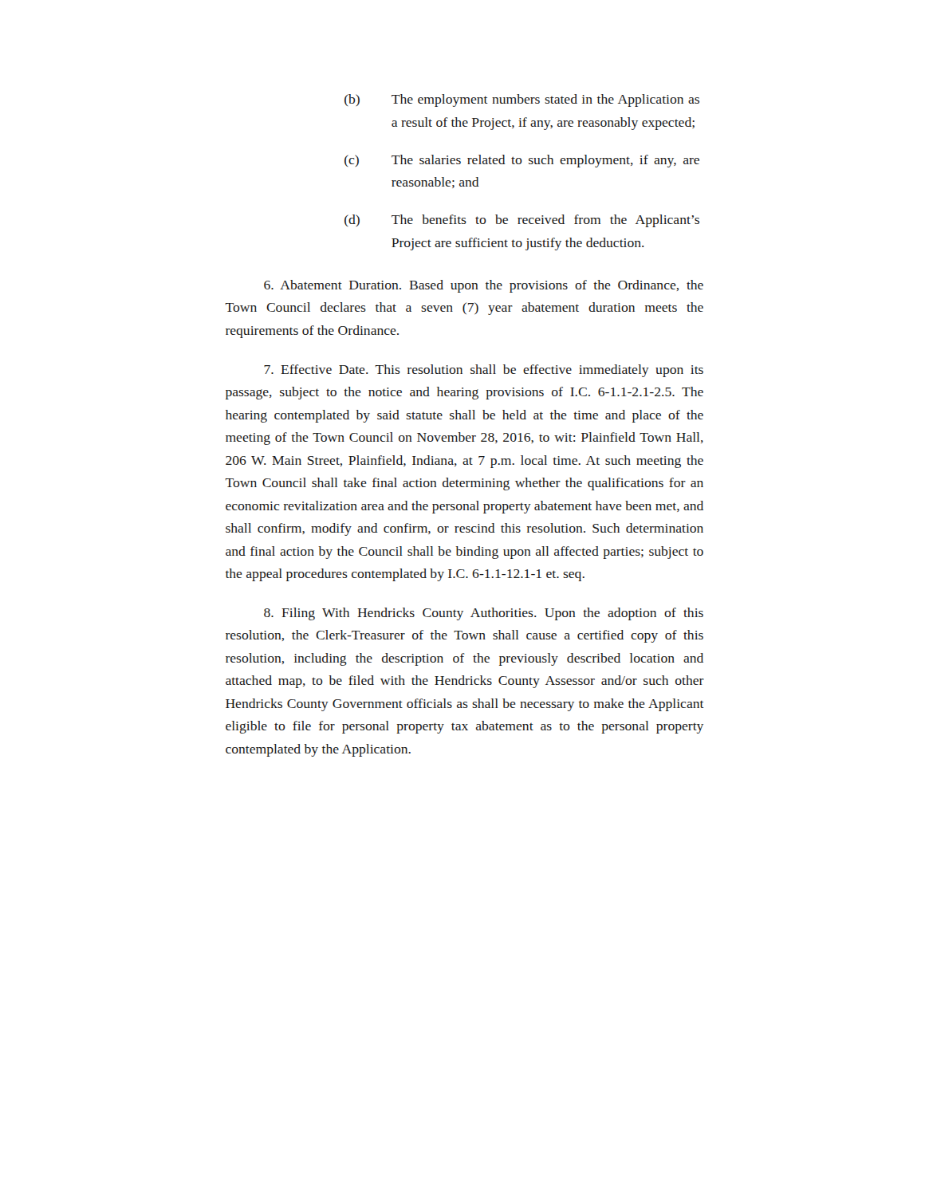(b) The employment numbers stated in the Application as a result of the Project, if any, are reasonably expected;
(c) The salaries related to such employment, if any, are reasonable; and
(d) The benefits to be received from the Applicant’s Project are sufficient to justify the deduction.
6. Abatement Duration. Based upon the provisions of the Ordinance, the Town Council declares that a seven (7) year abatement duration meets the requirements of the Ordinance.
7. Effective Date. This resolution shall be effective immediately upon its passage, subject to the notice and hearing provisions of I.C. 6-1.1-2.1-2.5. The hearing contemplated by said statute shall be held at the time and place of the meeting of the Town Council on November 28, 2016, to wit: Plainfield Town Hall, 206 W. Main Street, Plainfield, Indiana, at 7 p.m. local time. At such meeting the Town Council shall take final action determining whether the qualifications for an economic revitalization area and the personal property abatement have been met, and shall confirm, modify and confirm, or rescind this resolution. Such determination and final action by the Council shall be binding upon all affected parties; subject to the appeal procedures contemplated by I.C. 6-1.1-12.1-1 et. seq.
8. Filing With Hendricks County Authorities. Upon the adoption of this resolution, the Clerk-Treasurer of the Town shall cause a certified copy of this resolution, including the description of the previously described location and attached map, to be filed with the Hendricks County Assessor and/or such other Hendricks County Government officials as shall be necessary to make the Applicant eligible to file for personal property tax abatement as to the personal property contemplated by the Application.